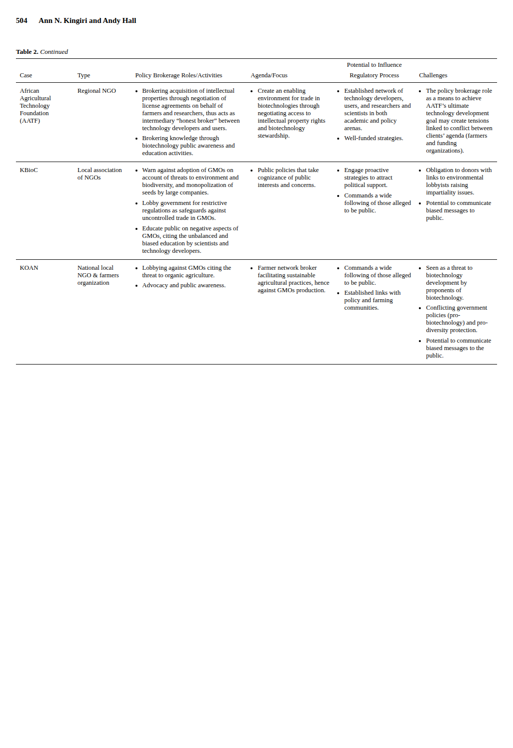504 Ann N. Kingiri and Andy Hall
Table 2. Continued
| Case | Type | Policy Brokerage Roles/Activities | Agenda/Focus | Potential to Influence | Challenges |
| --- | --- | --- | --- | --- | --- |
| Regulatory Process |
| African Agricultural Technology Foundation (AATF) | Regional NGO | Brokering acquisition of intellectual properties through negotiation of license agreements on behalf of farmers and researchers, thus acts as intermediary “honest broker” between technology developers and users. Brokering knowledge through biotechnology public awareness and education activities. | Create an enabling environment for trade in biotechnologies through negotiating access to intellectual property rights and biotechnology stewardship. | Established network of technology developers, users, and researchers and scientists in both academic and policy arenas. Well-funded strategies. | The policy brokerage role as a means to achieve AATF’s ultimate technology development goal may create tensions linked to conflict between clients’ agenda (farmers and funding organizations). |
| KBioC | Local association of NGOs | Warn against adoption of GMOs on account of threats to environment and biodiversity, and monopolization of seeds by large companies. Lobby government for restrictive regulations as safeguards against uncontrolled trade in GMOs. Educate public on negative aspects of GMOs, citing the unbalanced and biased education by scientists and technology developers. | Public policies that take cognizance of public interests and concerns. | Engage proactive strategies to attract political support. Commands a wide following of those alleged to be public. | Obligation to donors with links to environmental lobbyists raising impartiality issues. Potential to communicate biased messages to public. |
| KOAN | National local NGO & farmers organization | Lobbying against GMOs citing the threat to organic agriculture. Advocacy and public awareness. | Farmer network broker facilitating sustainable agricultural practices, hence against GMOs production. | Commands a wide following of those alleged to be public. Established links with policy and farming communities. | Seen as a threat to biotechnology development by proponents of biotechnology. Conflicting government policies (pro-biotechnology) and pro-diversity protection. Potential to communicate biased messages to the public. |